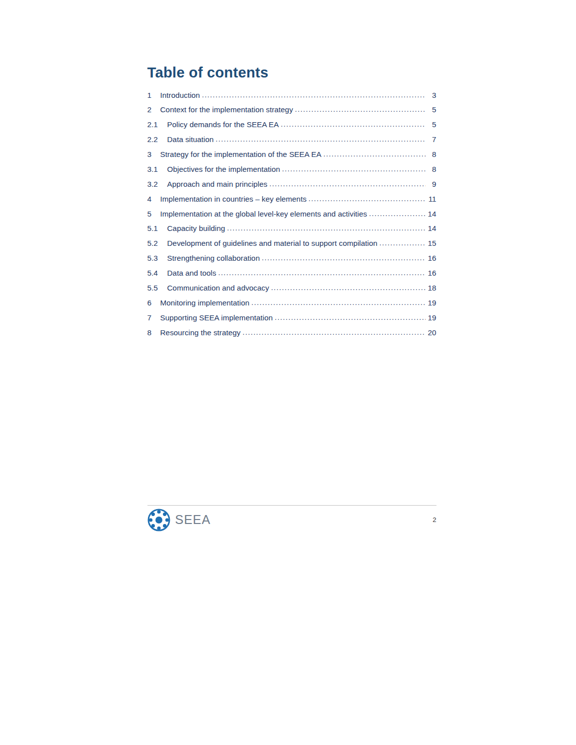Table of contents
1 Introduction .................................................................................................................. 3
2 Context for the implementation strategy ................................................................................. 5
2.1 Policy demands for the SEEA EA ....................................................................................... 5
2.2 Data situation ..................................................................................................................... 7
3 Strategy for the implementation of the SEEA EA ..................................................................... 8
3.1 Objectives for the implementation ..................................................................................... 8
3.2 Approach and main principles ............................................................................................. 9
4 Implementation in countries – key elements ........................................................................... 11
5 Implementation at the global level-key elements and activities ............................................. 14
5.1 Capacity building ............................................................................................................... 14
5.2 Development of guidelines and material to support compilation .................................... 15
5.3 Strengthening collaboration ............................................................................................... 16
5.4 Data and tools ..................................................................................................................... 16
5.5 Communication and advocacy ........................................................................................... 18
6 Monitoring implementation ..................................................................................................... 19
7 Supporting SEEA implementation ............................................................................................ 19
8 Resourcing the strategy ............................................................................................................. 20
SEEA
2